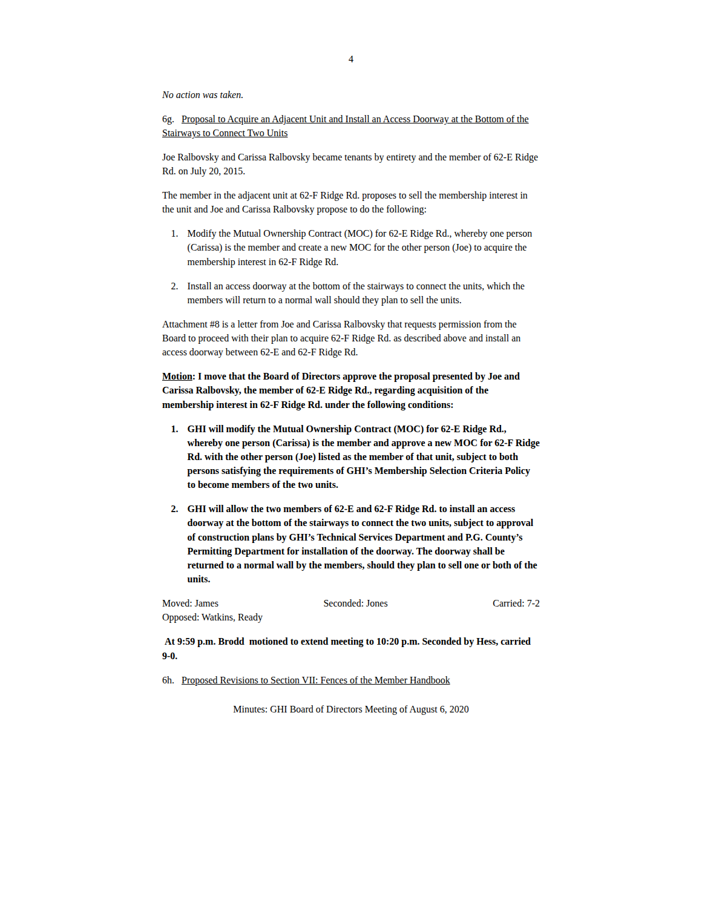4
No action was taken.
6g. Proposal to Acquire an Adjacent Unit and Install an Access Doorway at the Bottom of the Stairways to Connect Two Units
Joe Ralbovsky and Carissa Ralbovsky became tenants by entirety and the member of 62-E Ridge Rd. on July 20, 2015.
The member in the adjacent unit at 62-F Ridge Rd. proposes to sell the membership interest in the unit and Joe and Carissa Ralbovsky propose to do the following:
1. Modify the Mutual Ownership Contract (MOC) for 62-E Ridge Rd., whereby one person (Carissa) is the member and create a new MOC for the other person (Joe) to acquire the membership interest in 62-F Ridge Rd.
2. Install an access doorway at the bottom of the stairways to connect the units, which the members will return to a normal wall should they plan to sell the units.
Attachment #8 is a letter from Joe and Carissa Ralbovsky that requests permission from the Board to proceed with their plan to acquire 62-F Ridge Rd. as described above and install an access doorway between 62-E and 62-F Ridge Rd.
Motion: I move that the Board of Directors approve the proposal presented by Joe and Carissa Ralbovsky, the member of 62-E Ridge Rd., regarding acquisition of the membership interest in 62-F Ridge Rd. under the following conditions:
1. GHI will modify the Mutual Ownership Contract (MOC) for 62-E Ridge Rd., whereby one person (Carissa) is the member and approve a new MOC for 62-F Ridge Rd. with the other person (Joe) listed as the member of that unit, subject to both persons satisfying the requirements of GHI’s Membership Selection Criteria Policy to become members of the two units.
2. GHI will allow the two members of 62-E and 62-F Ridge Rd. to install an access doorway at the bottom of the stairways to connect the two units, subject to approval of construction plans by GHI’s Technical Services Department and P.G. County’s Permitting Department for installation of the doorway. The doorway shall be returned to a normal wall by the members, should they plan to sell one or both of the units.
Moved: James Seconded: Jones Carried: 7-2
Opposed: Watkins, Ready
At 9:59 p.m. Brodd motioned to extend meeting to 10:20 p.m. Seconded by Hess, carried 9-0.
6h. Proposed Revisions to Section VII: Fences of the Member Handbook
Minutes: GHI Board of Directors Meeting of August 6, 2020